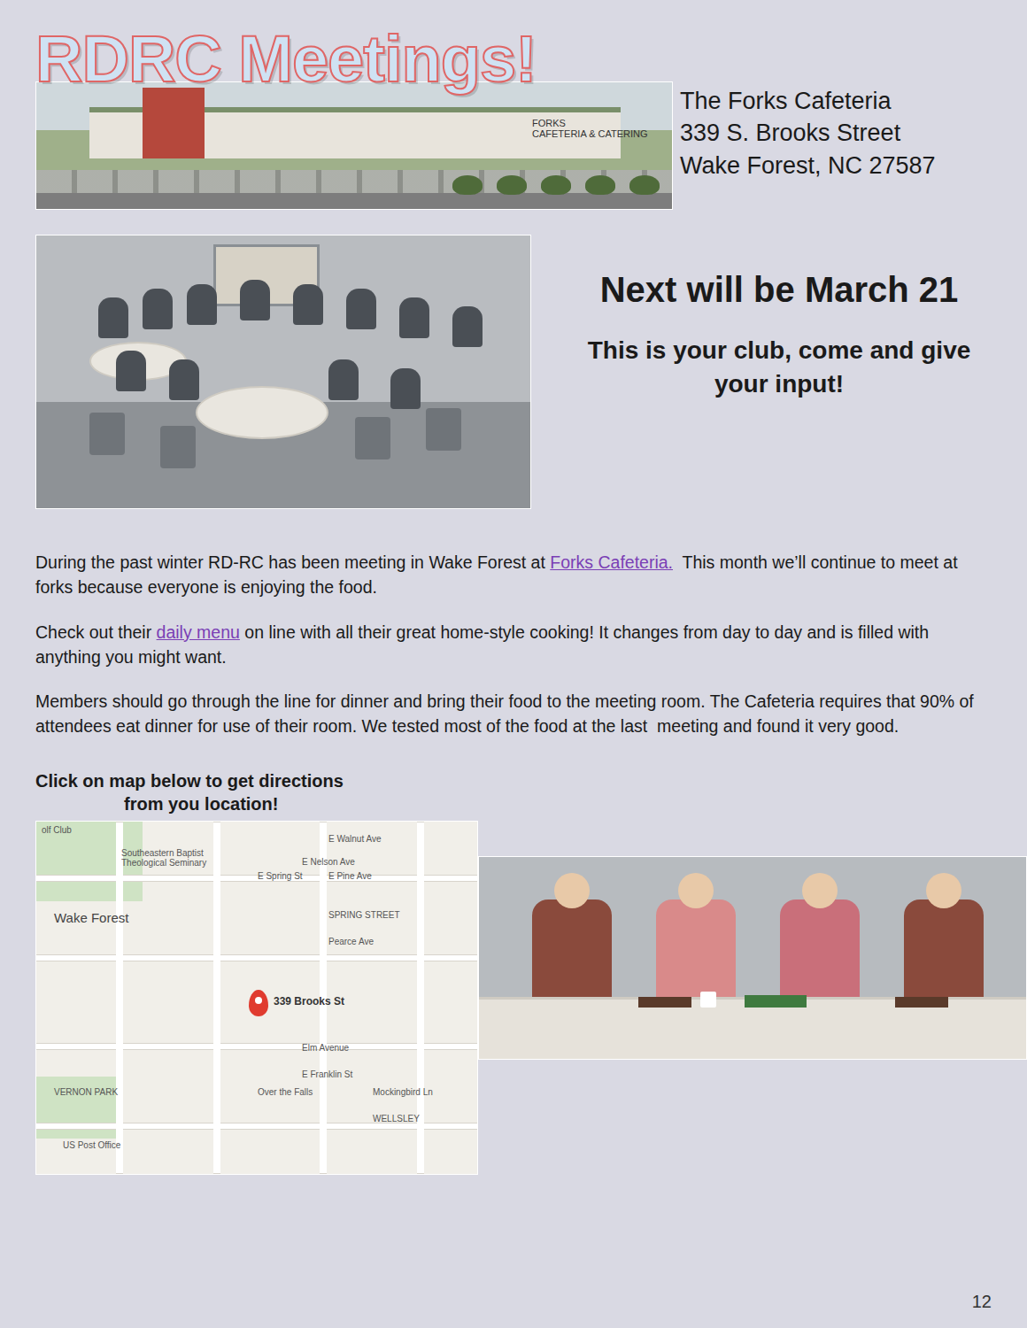RDRC Meetings!
FORKS
CAFETERIA & CATERING
The Forks Cafeteria
339 S. Brooks Street
Wake Forest, NC 27587
Next will be March 21
This is your club, come and give
your input!
During the past winter RD-RC has been meeting in Wake Forest at Forks Cafeteria. This month we’ll continue to meet at forks because everyone is enjoying the food.
Check out their daily menu on line with all their great home-style cooking! It changes from day to day and is filled with anything you might want.
Members should go through the line for dinner and bring their food to the meeting room. The Cafeteria requires that 90% of attendees eat dinner for use of their room. We tested most of the food at the last meeting and found it very good.
Click on map below to get directions from you location!
olf Club
Southeastern Baptist
Theological Seminary
Wake Forest
E Walnut Ave
E Nelson Ave
E Spring St
E Pine Ave
SPRING STREET
Pearce Ave
Elm Avenue
E Franklin St
Mockingbird Ln
WELLSLEY
VERNON PARK
US Post Office
Over the Falls
339 Brooks St
12